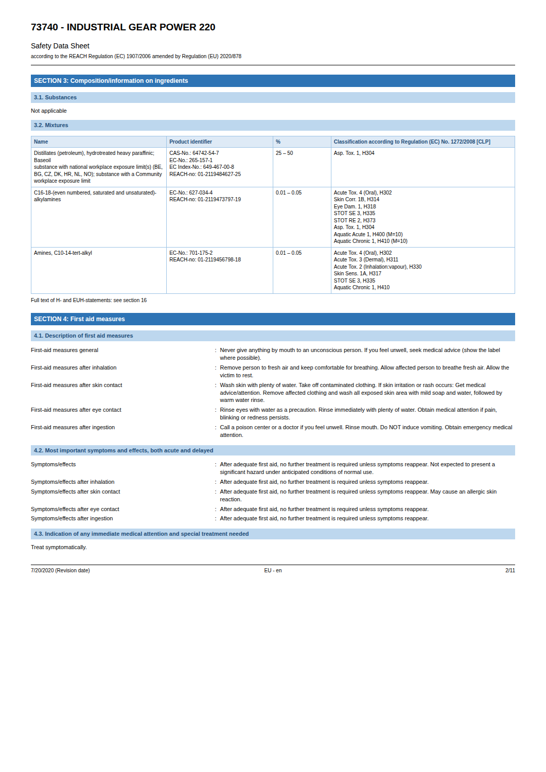73740 - INDUSTRIAL GEAR POWER 220
Safety Data Sheet
according to the REACH Regulation (EC) 1907/2006 amended by Regulation (EU) 2020/878
SECTION 3: Composition/information on ingredients
3.1. Substances
Not applicable
3.2. Mixtures
| Name | Product identifier | % | Classification according to Regulation (EC) No. 1272/2008 [CLP] |
| --- | --- | --- | --- |
| Distillates (petroleum), hydrotreated heavy paraffinic; Baseoil substance with national workplace exposure limit(s) (BE, BG, CZ, DK, HR, NL, NO); substance with a Community workplace exposure limit | CAS-No.: 64742-54-7 EC-No.: 265-157-1 EC Index-No.: 649-467-00-8 REACH-no: 01-2119484627-25 | 25 – 50 | Asp. Tox. 1, H304 |
| C16-18-(even numbered, saturated and unsaturated)-alkylamines | EC-No.: 627-034-4 REACH-no: 01-2119473797-19 | 0.01 – 0.05 | Acute Tox. 4 (Oral), H302 Skin Corr. 1B, H314 Eye Dam. 1, H318 STOT SE 3, H335 STOT RE 2, H373 Asp. Tox. 1, H304 Aquatic Acute 1, H400 (M=10) Aquatic Chronic 1, H410 (M=10) |
| Amines, C10-14-tert-alkyl | EC-No.: 701-175-2 REACH-no: 01-2119456798-18 | 0.01 – 0.05 | Acute Tox. 4 (Oral), H302 Acute Tox. 3 (Dermal), H311 Acute Tox. 2 (Inhalation:vapour), H330 Skin Sens. 1A, H317 STOT SE 3, H335 Aquatic Chronic 1, H410 |
Full text of H- and EUH-statements: see section 16
SECTION 4: First aid measures
4.1. Description of first aid measures
| First-aid measures general | : | Never give anything by mouth to an unconscious person. If you feel unwell, seek medical advice (show the label where possible). |
| First-aid measures after inhalation | : | Remove person to fresh air and keep comfortable for breathing. Allow affected person to breathe fresh air. Allow the victim to rest. |
| First-aid measures after skin contact | : | Wash skin with plenty of water. Take off contaminated clothing. If skin irritation or rash occurs: Get medical advice/attention. Remove affected clothing and wash all exposed skin area with mild soap and water, followed by warm water rinse. |
| First-aid measures after eye contact | : | Rinse eyes with water as a precaution. Rinse immediately with plenty of water. Obtain medical attention if pain, blinking or redness persists. |
| First-aid measures after ingestion | : | Call a poison center or a doctor if you feel unwell. Rinse mouth. Do NOT induce vomiting. Obtain emergency medical attention. |
4.2. Most important symptoms and effects, both acute and delayed
| Symptoms/effects | : | After adequate first aid, no further treatment is required unless symptoms reappear. Not expected to present a significant hazard under anticipated conditions of normal use. |
| Symptoms/effects after inhalation | : | After adequate first aid, no further treatment is required unless symptoms reappear. |
| Symptoms/effects after skin contact | : | After adequate first aid, no further treatment is required unless symptoms reappear. May cause an allergic skin reaction. |
| Symptoms/effects after eye contact | : | After adequate first aid, no further treatment is required unless symptoms reappear. |
| Symptoms/effects after ingestion | : | After adequate first aid, no further treatment is required unless symptoms reappear. |
4.3. Indication of any immediate medical attention and special treatment needed
Treat symptomatically.
7/20/2020 (Revision date)
EU - en
2/11